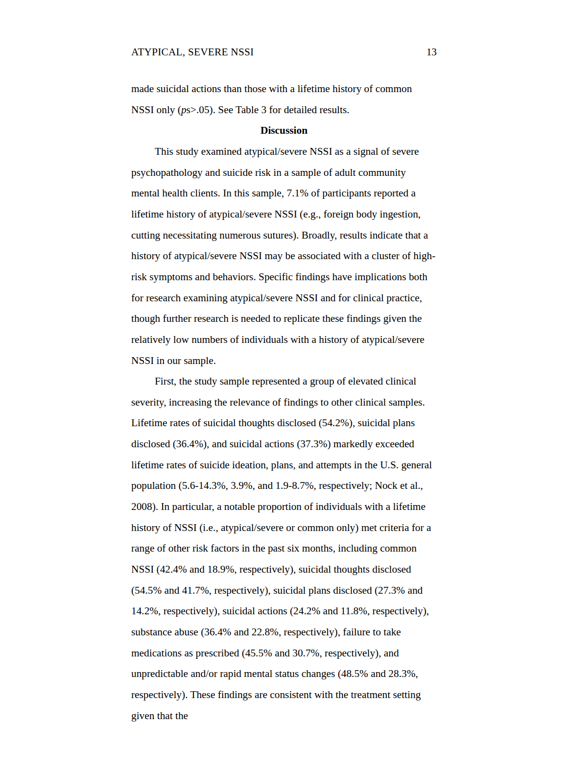Atypical, Severe NSSI 13
made suicidal actions than those with a lifetime history of common NSSI only (ps>.05). See Table 3 for detailed results.
Discussion
This study examined atypical/severe NSSI as a signal of severe psychopathology and suicide risk in a sample of adult community mental health clients. In this sample, 7.1% of participants reported a lifetime history of atypical/severe NSSI (e.g., foreign body ingestion, cutting necessitating numerous sutures). Broadly, results indicate that a history of atypical/severe NSSI may be associated with a cluster of high-risk symptoms and behaviors. Specific findings have implications both for research examining atypical/severe NSSI and for clinical practice, though further research is needed to replicate these findings given the relatively low numbers of individuals with a history of atypical/severe NSSI in our sample.
First, the study sample represented a group of elevated clinical severity, increasing the relevance of findings to other clinical samples. Lifetime rates of suicidal thoughts disclosed (54.2%), suicidal plans disclosed (36.4%), and suicidal actions (37.3%) markedly exceeded lifetime rates of suicide ideation, plans, and attempts in the U.S. general population (5.6-14.3%, 3.9%, and 1.9-8.7%, respectively; Nock et al., 2008). In particular, a notable proportion of individuals with a lifetime history of NSSI (i.e., atypical/severe or common only) met criteria for a range of other risk factors in the past six months, including common NSSI (42.4% and 18.9%, respectively), suicidal thoughts disclosed (54.5% and 41.7%, respectively), suicidal plans disclosed (27.3% and 14.2%, respectively), suicidal actions (24.2% and 11.8%, respectively), substance abuse (36.4% and 22.8%, respectively), failure to take medications as prescribed (45.5% and 30.7%, respectively), and unpredictable and/or rapid mental status changes (48.5% and 28.3%, respectively). These findings are consistent with the treatment setting given that the